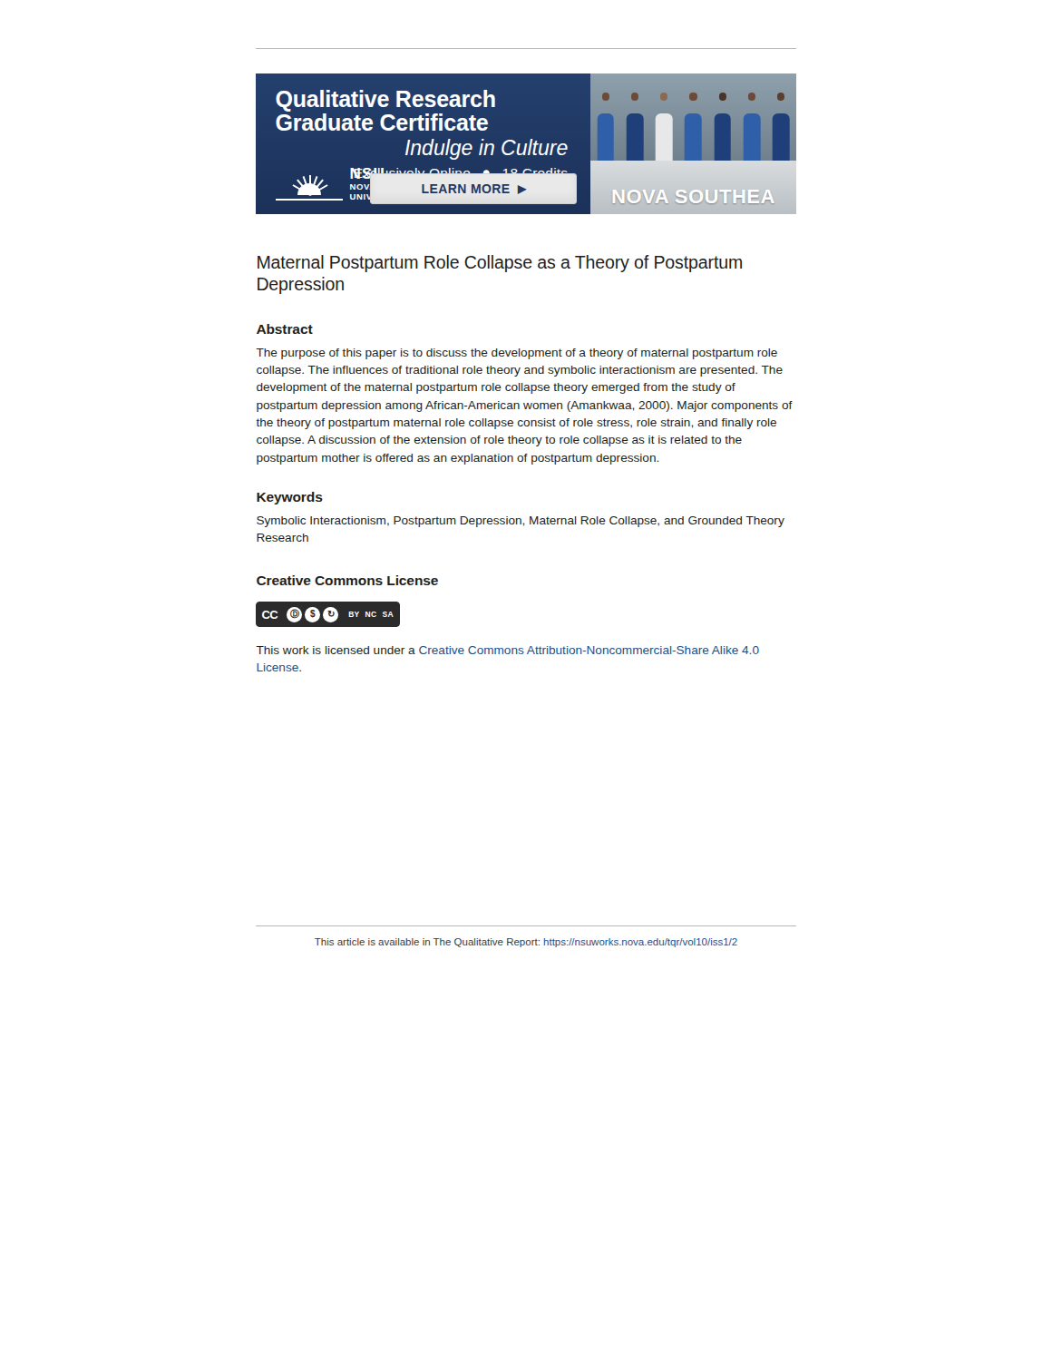Qualitative Research Graduate Certificate
Indulge in Culture
Exclusively Online ● 18 Credits
NSU NOVA SOUTHEASTERN
UNIVERSITY
LEARN MORE ▶
NOVA SOUTHEA
Maternal Postpartum Role Collapse as a Theory of Postpartum Depression
Abstract
The purpose of this paper is to discuss the development of a theory of maternal postpartum role collapse. The influences of traditional role theory and symbolic interactionism are presented. The development of the maternal postpartum role collapse theory emerged from the study of postpartum depression among African-American women (Amankwaa, 2000). Major components of the theory of postpartum maternal role collapse consist of role stress, role strain, and finally role collapse. A discussion of the extension of role theory to role collapse as it is related to the postpartum mother is offered as an explanation of postpartum depression.
Keywords
Symbolic Interactionism, Postpartum Depression, Maternal Role Collapse, and Grounded Theory Research
Creative Commons License
CC Ⓓ $ ↻ BY NC SA
This work is licensed under a Creative Commons Attribution-Noncommercial-Share Alike 4.0 License.
This article is available in The Qualitative Report: https://nsuworks.nova.edu/tqr/vol10/iss1/2